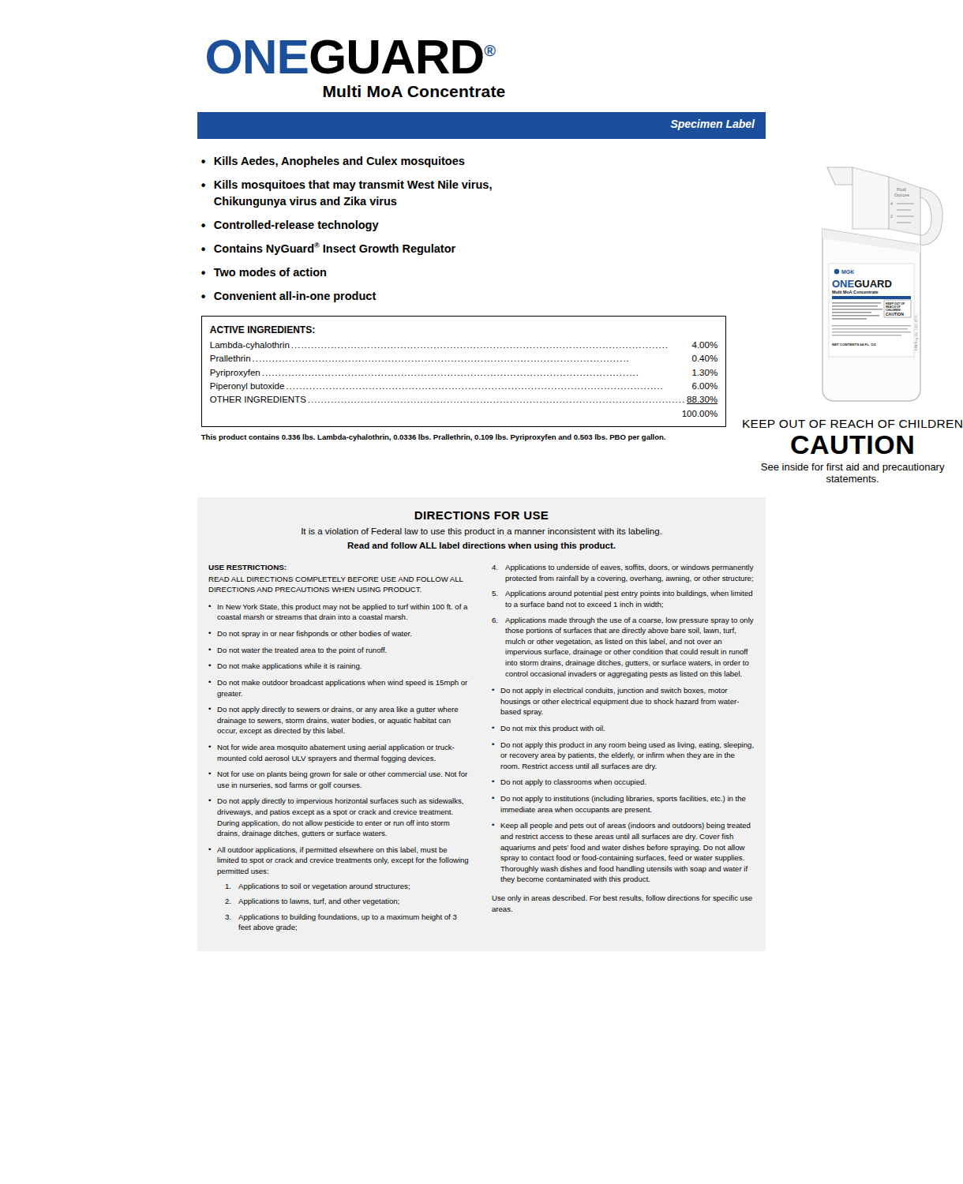ONE GUARD®
Multi MoA Concentrate
Specimen Label
Kills Aedes, Anopheles and Culex mosquitoes
Kills mosquitoes that may transmit West Nile virus,Chikungunya virus and Zika virus
Controlled-release technology
Contains NyGuard® Insect Growth Regulator
Two modes of action
Convenient all-in-one product
ACTIVE INGREDIENTS:
Lambda-cyhalothrin.................................................................................................................. 4.00%
Prallethrin.................................................................................................................. 0.40%
Pyriproxyfen.................................................................................................................. 1.30%
Piperonyl butoxide.................................................................................................................. 6.00%
OTHER INGREDIENTS.................................................................................................................. 88.30%
100.00%
This product contains 0.336 lbs. Lambda-cyhalothrin, 0.0336 lbs. Prallethrin, 0.109 lbs. Pyriproxyfen and 0.503 lbs. PBO per gallon.
Fluid Ounces 4 2 MGK ONEGUARD Multi MoA Concentrate KEEP OUT OF REACH OF CHILDREN CAUTION NET CONTENTS 64 FL. OZ. EPA Reg. No. 1021-2576
KEEP OUT OF REACH OF CHILDREN
CAUTION
See inside for first aid and precautionary statements.
DIRECTIONS FOR USE
It is a violation of Federal law to use this product in a manner inconsistent with its labeling.
Read and follow ALL label directions when using this product.
USE RESTRICTIONS:
READ ALL DIRECTIONS COMPLETELY BEFORE USE AND FOLLOW ALL DIRECTIONS AND PRECAUTIONS WHEN USING PRODUCT.
In New York State, this product may not be applied to turf within 100 ft. of a coastal marsh or streams that drain into a coastal marsh.
Do not spray in or near fishponds or other bodies of water.
Do not water the treated area to the point of runoff.
Do not make applications while it is raining.
Do not make outdoor broadcast applications when wind speed is 15mph or greater.
Do not apply directly to sewers or drains, or any area like a gutter where drainage to sewers, storm drains, water bodies, or aquatic habitat can occur, except as directed by this label.
Not for wide area mosquito abatement using aerial application or truck-mounted cold aerosol ULV sprayers and thermal fogging devices.
Not for use on plants being grown for sale or other commercial use. Not for use in nurseries, sod farms or golf courses.
Do not apply directly to impervious horizontal surfaces such as sidewalks, driveways, and patios except as a spot or crack and crevice treatment. During application, do not allow pesticide to enter or run off into storm drains, drainage ditches, gutters or surface waters.
All outdoor applications, if permitted elsewhere on this label, must be limited to spot or crack and crevice treatments only, except for the following permitted uses:
Applications to soil or vegetation around structures;
Applications to lawns, turf, and other vegetation;
Applications to building foundations, up to a maximum height of 3 feet above grade;
Applications to underside of eaves, soffits, doors, or windows permanently protected from rainfall by a covering, overhang, awning, or other structure;
Applications around potential pest entry points into buildings, when limited to a surface band not to exceed 1 inch in width;
Applications made through the use of a coarse, low pressure spray to only those portions of surfaces that are directly above bare soil, lawn, turf, mulch or other vegetation, as listed on this label, and not over an impervious surface, drainage or other condition that could result in runoff into storm drains, drainage ditches, gutters, or surface waters, in order to control occasional invaders or aggregating pests as listed on this label.
Do not apply in electrical conduits, junction and switch boxes, motor housings or other electrical equipment due to shock hazard from water-based spray.
Do not mix this product with oil.
Do not apply this product in any room being used as living, eating, sleeping, or recovery area by patients, the elderly, or infirm when they are in the room. Restrict access until all surfaces are dry.
Do not apply to classrooms when occupied.
Do not apply to institutions (including libraries, sports facilities, etc.) in the immediate area when occupants are present.
Keep all people and pets out of areas (indoors and outdoors) being treated and restrict access to these areas until all surfaces are dry. Cover fish aquariums and pets’ food and water dishes before spraying. Do not allow spray to contact food or food-containing surfaces, feed or water supplies. Thoroughly wash dishes and food handling utensils with soap and water if they become contaminated with this product.
Use only in areas described. For best results, follow directions for specific use areas.